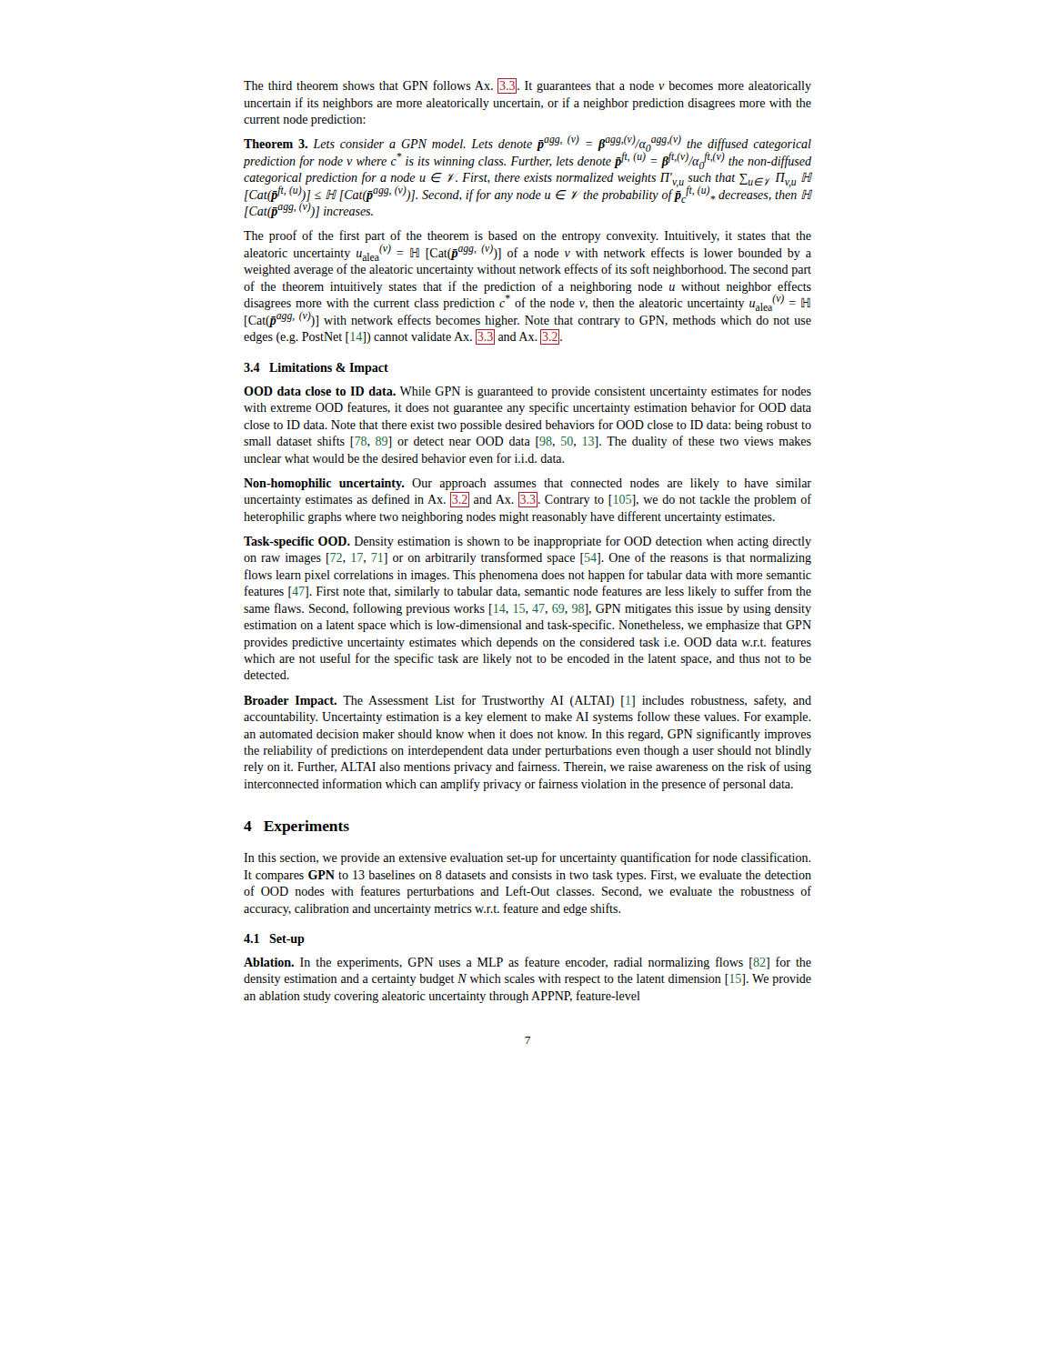The third theorem shows that GPN follows Ax. 3.3. It guarantees that a node v becomes more aleatorically uncertain if its neighbors are more aleatorically uncertain, or if a neighbor prediction disagrees more with the current node prediction:
Theorem 3. Lets consider a GPN model. Lets denote p̄agg, (v) = βagg,(v)/α0agg,(v) the diffused categorical prediction for node v where c* is its winning class. Further, lets denote p̄ft, (u) = βft,(v)/α0ft,(v) the non-diffused categorical prediction for a node u ∈ 𝒱. First, there exists normalized weights Π′v,u such that ∑u∈𝒱 Πv,u ℍ [Cat(p̄ft, (u))] ≤ ℍ [Cat(p̄agg, (v))]. Second, if for any node u ∈ 𝒱 the probability of p̄cft, (u)* decreases, then ℍ [Cat(p̄agg, (v))] increases.
The proof of the first part of the theorem is based on the entropy convexity. Intuitively, it states that the aleatoric uncertainty ualea(v) = ℍ [Cat(p̄agg, (v))] of a node v with network effects is lower bounded by a weighted average of the aleatoric uncertainty without network effects of its soft neighborhood. The second part of the theorem intuitively states that if the prediction of a neighboring node u without neighbor effects disagrees more with the current class prediction c* of the node v, then the aleatoric uncertainty ualea(v) = ℍ [Cat(p̄agg, (v))] with network effects becomes higher. Note that contrary to GPN, methods which do not use edges (e.g. PostNet [14]) cannot validate Ax. 3.3 and Ax. 3.2.
3.4 Limitations & Impact
OOD data close to ID data. While GPN is guaranteed to provide consistent uncertainty estimates for nodes with extreme OOD features, it does not guarantee any specific uncertainty estimation behavior for OOD data close to ID data. Note that there exist two possible desired behaviors for OOD close to ID data: being robust to small dataset shifts [78, 89] or detect near OOD data [98, 50, 13]. The duality of these two views makes unclear what would be the desired behavior even for i.i.d. data.
Non-homophilic uncertainty. Our approach assumes that connected nodes are likely to have similar uncertainty estimates as defined in Ax. 3.2 and Ax. 3.3. Contrary to [105], we do not tackle the problem of heterophilic graphs where two neighboring nodes might reasonably have different uncertainty estimates.
Task-specific OOD. Density estimation is shown to be inappropriate for OOD detection when acting directly on raw images [72, 17, 71] or on arbitrarily transformed space [54]. One of the reasons is that normalizing flows learn pixel correlations in images. This phenomena does not happen for tabular data with more semantic features [47]. First note that, similarly to tabular data, semantic node features are less likely to suffer from the same flaws. Second, following previous works [14, 15, 47, 69, 98], GPN mitigates this issue by using density estimation on a latent space which is low-dimensional and task-specific. Nonetheless, we emphasize that GPN provides predictive uncertainty estimates which depends on the considered task i.e. OOD data w.r.t. features which are not useful for the specific task are likely not to be encoded in the latent space, and thus not to be detected.
Broader Impact. The Assessment List for Trustworthy AI (ALTAI) [1] includes robustness, safety, and accountability. Uncertainty estimation is a key element to make AI systems follow these values. For example. an automated decision maker should know when it does not know. In this regard, GPN significantly improves the reliability of predictions on interdependent data under perturbations even though a user should not blindly rely on it. Further, ALTAI also mentions privacy and fairness. Therein, we raise awareness on the risk of using interconnected information which can amplify privacy or fairness violation in the presence of personal data.
4 Experiments
In this section, we provide an extensive evaluation set-up for uncertainty quantification for node classification. It compares GPN to 13 baselines on 8 datasets and consists in two task types. First, we evaluate the detection of OOD nodes with features perturbations and Left-Out classes. Second, we evaluate the robustness of accuracy, calibration and uncertainty metrics w.r.t. feature and edge shifts.
4.1 Set-up
Ablation. In the experiments, GPN uses a MLP as feature encoder, radial normalizing flows [82] for the density estimation and a certainty budget N which scales with respect to the latent dimension [15]. We provide an ablation study covering aleatoric uncertainty through APPNP, feature-level
7